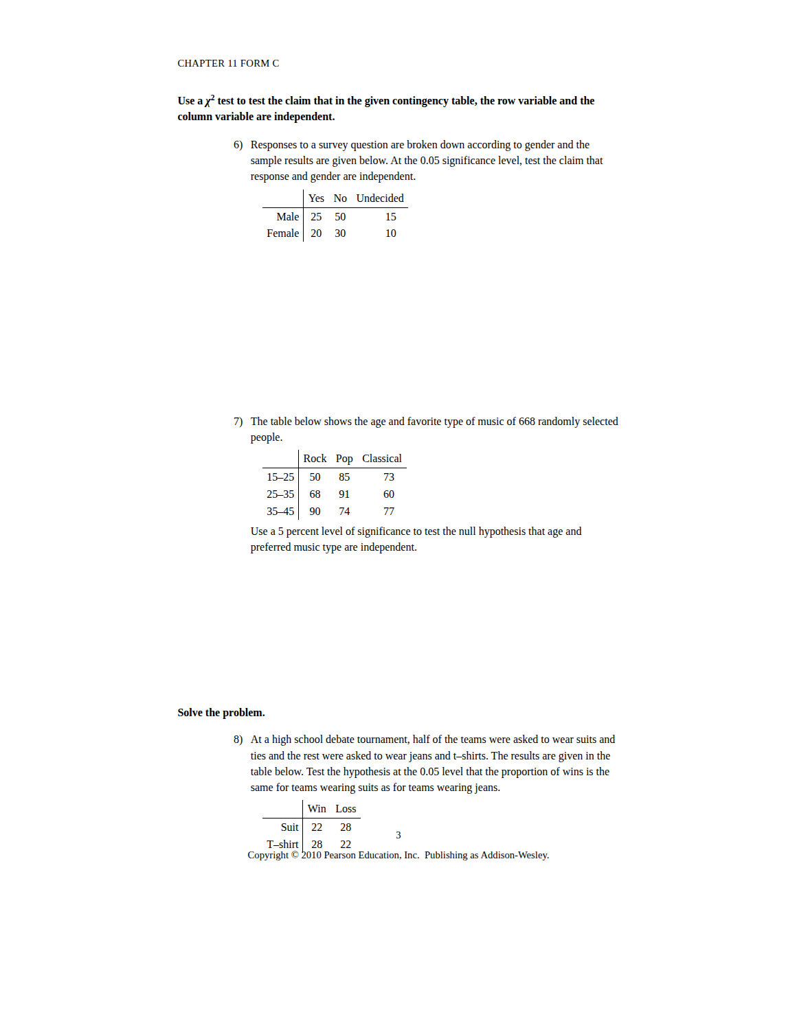CHAPTER 11 FORM C
Use a χ2 test to test the claim that in the given contingency table, the row variable and the column variable are independent.
6)
Responses to a survey question are broken down according to gender and the sample results are given below. At the 0.05 significance level, test the claim that response and gender are independent.
| | Yes | No | Undecided |
| --- | --- | --- | --- |
| Male | 25 | 50 | 15 |
| Female | 20 | 30 | 10 |
7)
The table below shows the age and favorite type of music of 668 randomly selected people.
| | Rock | Pop | Classical |
| --- | --- | --- | --- |
| 15–25 | 50 | 85 | 73 |
| 25–35 | 68 | 91 | 60 |
| 35–45 | 90 | 74 | 77 |
Use a 5 percent level of significance to test the null hypothesis that age and preferred music type are independent.
Solve the problem.
8)
At a high school debate tournament, half of the teams were asked to wear suits and ties and the rest were asked to wear jeans and t–shirts. The results are given in the table below. Test the hypothesis at the 0.05 level that the proportion of wins is the same for teams wearing suits as for teams wearing jeans.
| | Win | Loss |
| --- | --- | --- |
| Suit | 22 | 28 |
| T–shirt | 28 | 22 |
3
Copyright © 2010 Pearson Education, Inc. Publishing as Addison-Wesley.